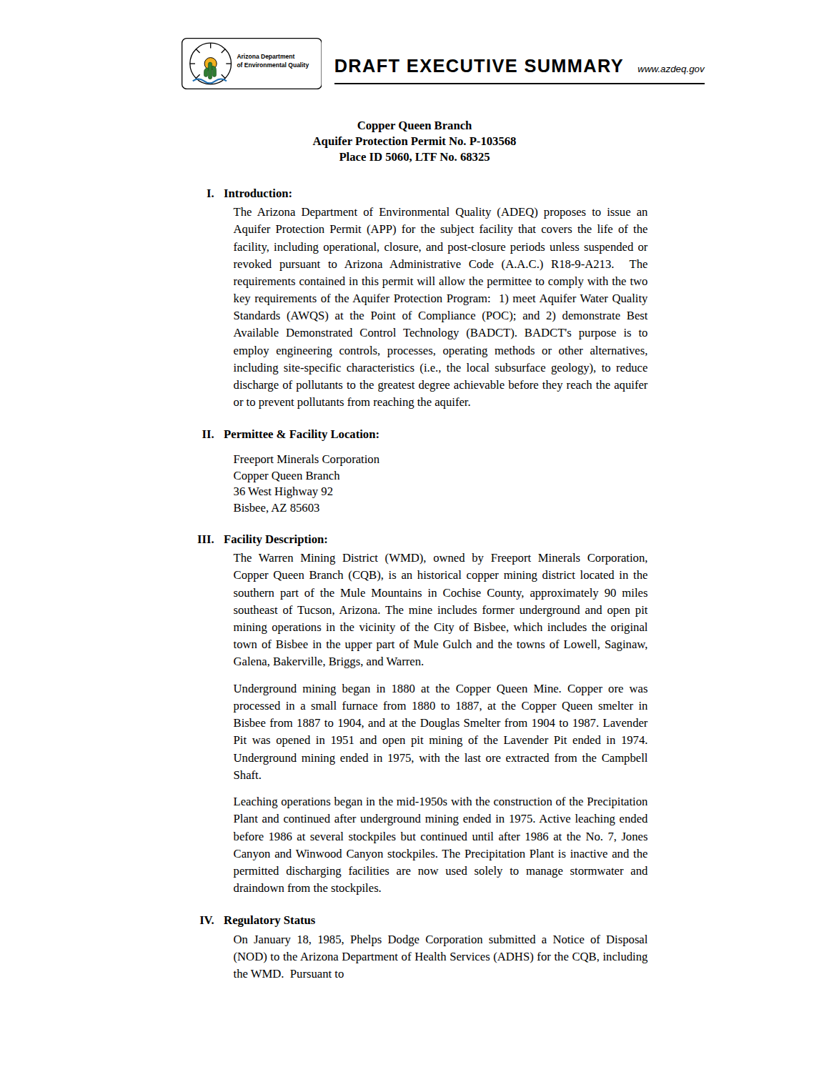Arizona Department of Environmental Quality
DRAFT EXECUTIVE SUMMARY www.azdeq.gov
Copper Queen Branch
Aquifer Protection Permit No. P-103568
Place ID 5060, LTF No. 68325
I. Introduction:
The Arizona Department of Environmental Quality (ADEQ) proposes to issue an Aquifer Protection Permit (APP) for the subject facility that covers the life of the facility, including operational, closure, and post-closure periods unless suspended or revoked pursuant to Arizona Administrative Code (A.A.C.) R18-9-A213. The requirements contained in this permit will allow the permittee to comply with the two key requirements of the Aquifer Protection Program: 1) meet Aquifer Water Quality Standards (AWQS) at the Point of Compliance (POC); and 2) demonstrate Best Available Demonstrated Control Technology (BADCT). BADCT's purpose is to employ engineering controls, processes, operating methods or other alternatives, including site-specific characteristics (i.e., the local subsurface geology), to reduce discharge of pollutants to the greatest degree achievable before they reach the aquifer or to prevent pollutants from reaching the aquifer.
II. Permittee & Facility Location:
Freeport Minerals Corporation
Copper Queen Branch
36 West Highway 92
Bisbee, AZ 85603
III. Facility Description:
The Warren Mining District (WMD), owned by Freeport Minerals Corporation, Copper Queen Branch (CQB), is an historical copper mining district located in the southern part of the Mule Mountains in Cochise County, approximately 90 miles southeast of Tucson, Arizona. The mine includes former underground and open pit mining operations in the vicinity of the City of Bisbee, which includes the original town of Bisbee in the upper part of Mule Gulch and the towns of Lowell, Saginaw, Galena, Bakerville, Briggs, and Warren.
Underground mining began in 1880 at the Copper Queen Mine. Copper ore was processed in a small furnace from 1880 to 1887, at the Copper Queen smelter in Bisbee from 1887 to 1904, and at the Douglas Smelter from 1904 to 1987. Lavender Pit was opened in 1951 and open pit mining of the Lavender Pit ended in 1974. Underground mining ended in 1975, with the last ore extracted from the Campbell Shaft.
Leaching operations began in the mid-1950s with the construction of the Precipitation Plant and continued after underground mining ended in 1975. Active leaching ended before 1986 at several stockpiles but continued until after 1986 at the No. 7, Jones Canyon and Winwood Canyon stockpiles. The Precipitation Plant is inactive and the permitted discharging facilities are now used solely to manage stormwater and draindown from the stockpiles.
IV. Regulatory Status
On January 18, 1985, Phelps Dodge Corporation submitted a Notice of Disposal (NOD) to the Arizona Department of Health Services (ADHS) for the CQB, including the WMD. Pursuant to